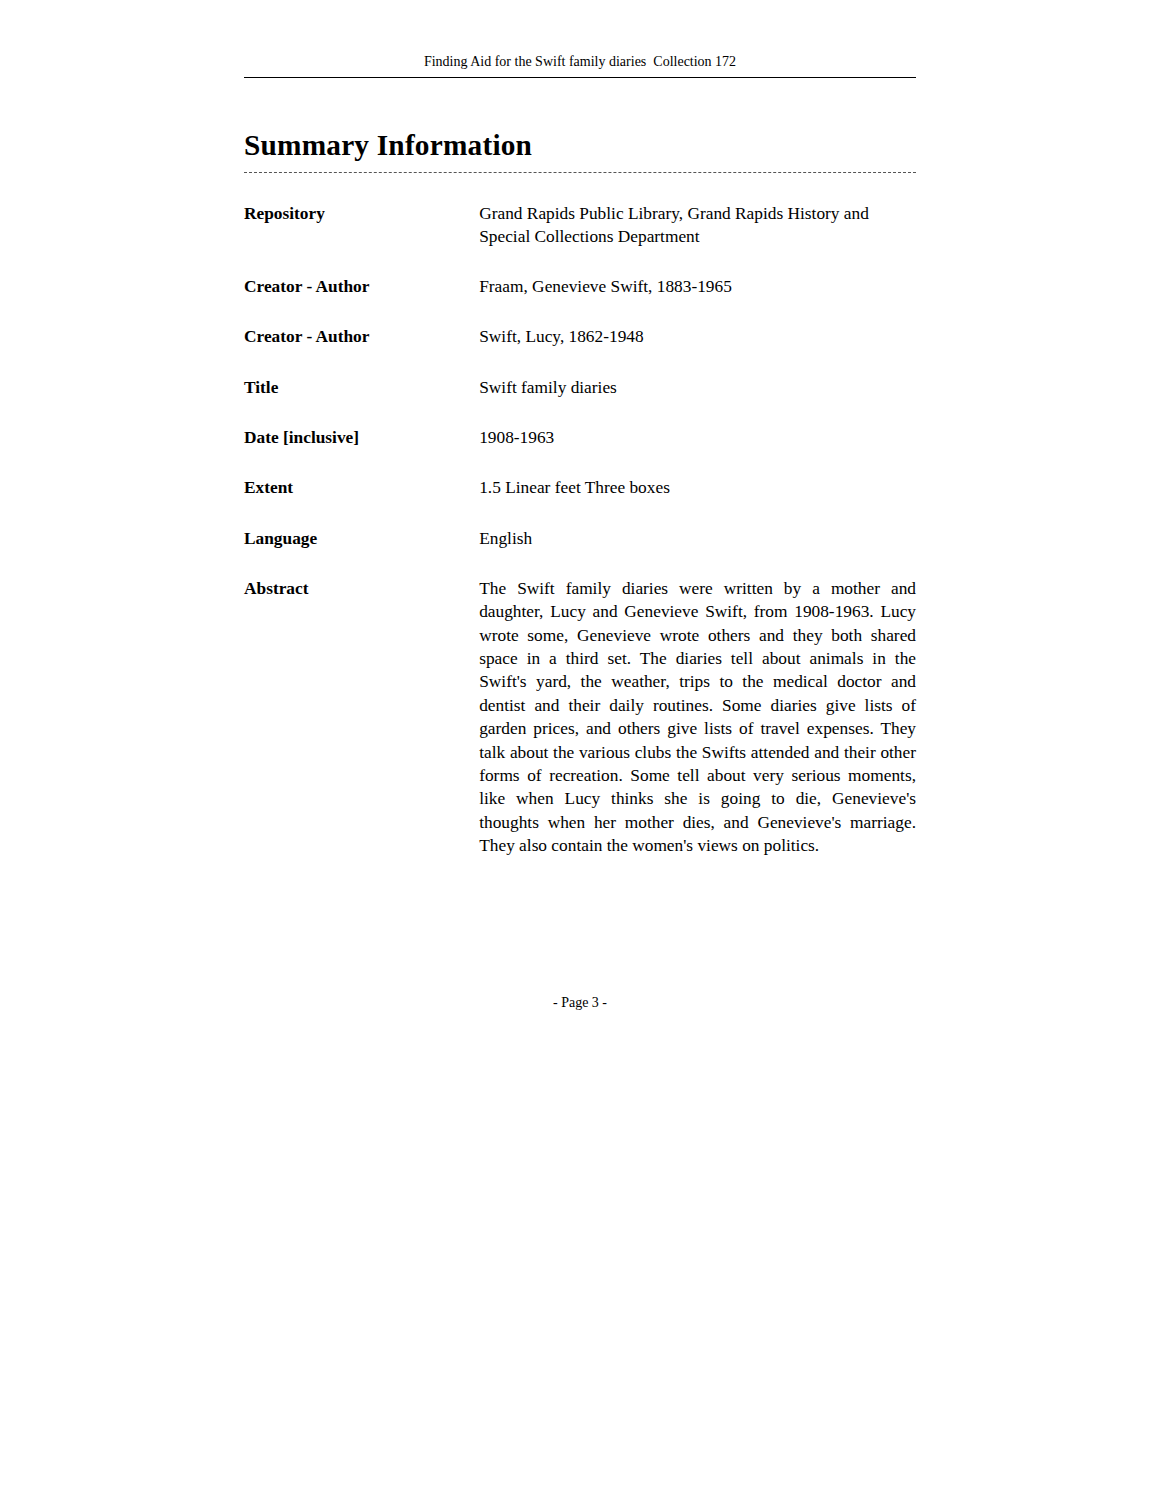Finding Aid for the Swift family diaries Collection 172
Summary Information
| Repository | Grand Rapids Public Library, Grand Rapids History and Special Collections Department |
| Creator - Author | Fraam, Genevieve Swift, 1883-1965 |
| Creator - Author | Swift, Lucy, 1862-1948 |
| Title | Swift family diaries |
| Date [inclusive] | 1908-1963 |
| Extent | 1.5 Linear feet Three boxes |
| Language | English |
| Abstract | The Swift family diaries were written by a mother and daughter, Lucy and Genevieve Swift, from 1908-1963. Lucy wrote some, Genevieve wrote others and they both shared space in a third set. The diaries tell about animals in the Swift's yard, the weather, trips to the medical doctor and dentist and their daily routines. Some diaries give lists of garden prices, and others give lists of travel expenses. They talk about the various clubs the Swifts attended and their other forms of recreation. Some tell about very serious moments, like when Lucy thinks she is going to die, Genevieve's thoughts when her mother dies, and Genevieve's marriage. They also contain the women's views on politics. |
- Page 3 -